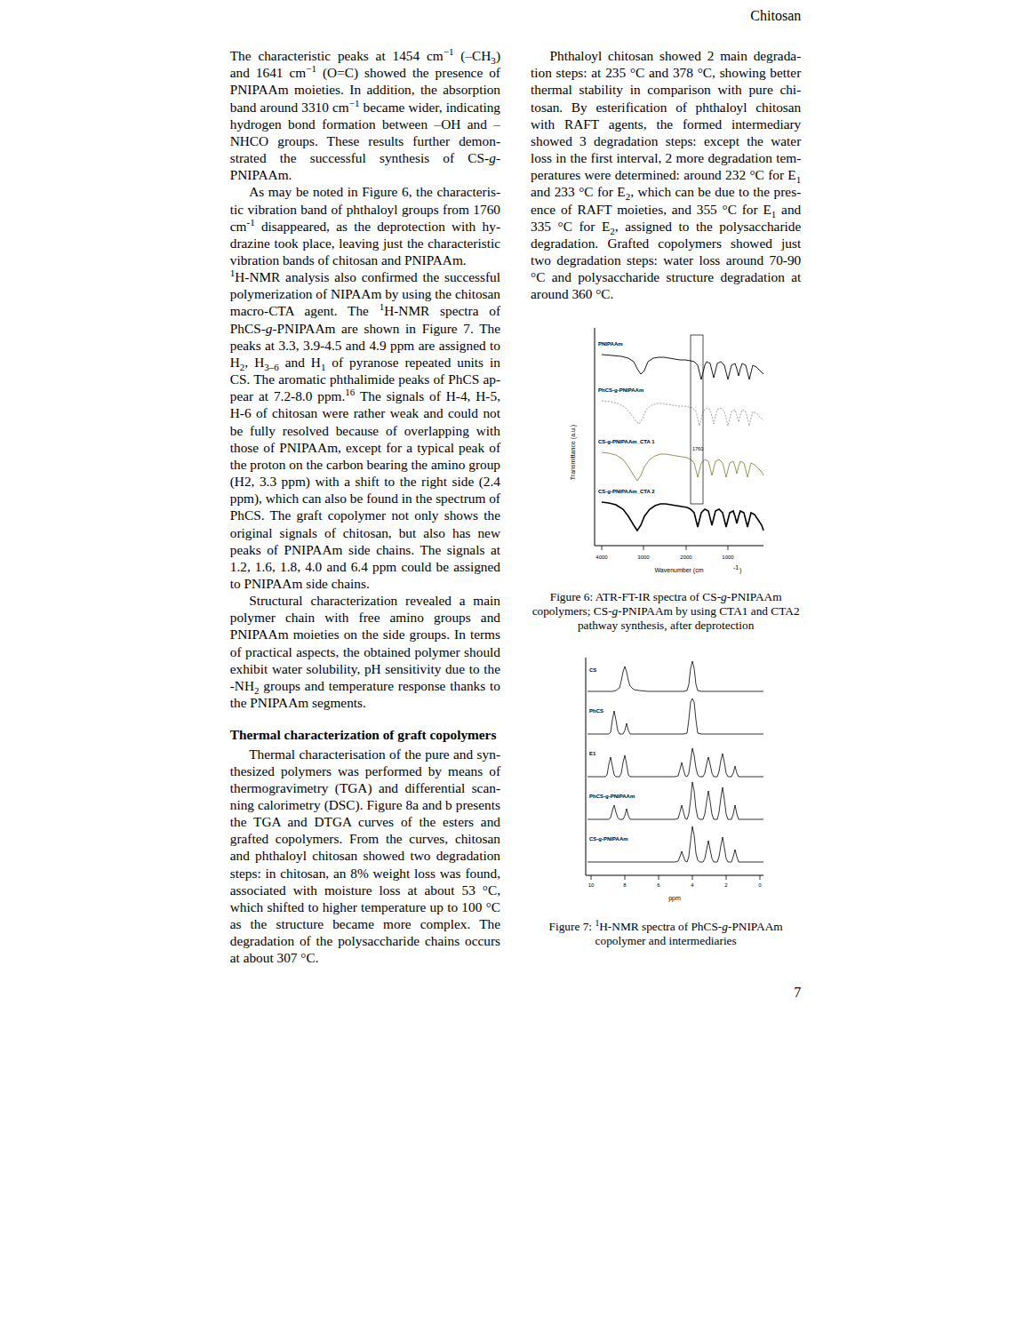Chitosan
The characteristic peaks at 1454 cm−1 (–CH3) and 1641 cm−1 (O=C) showed the presence of PNIPAAm moieties. In addition, the absorption band around 3310 cm−1 became wider, indicating hydrogen bond formation between –OH and –NHCO groups. These results further demonstrated the successful synthesis of CS-g-PNIPAAm.
As may be noted in Figure 6, the characteristic vibration band of phthaloyl groups from 1760 cm-1 disappeared, as the deprotection with hydrazine took place, leaving just the characteristic vibration bands of chitosan and PNIPAAm.
1H-NMR analysis also confirmed the successful polymerization of NIPAAm by using the chitosan macro-CTA agent. The 1H-NMR spectra of PhCS-g-PNIPAAm are shown in Figure 7. The peaks at 3.3, 3.9-4.5 and 4.9 ppm are assigned to H2, H3–6 and H1 of pyranose repeated units in CS. The aromatic phthalimide peaks of PhCS appear at 7.2-8.0 ppm.16 The signals of H-4, H-5, H-6 of chitosan were rather weak and could not be fully resolved because of overlapping with those of PNIPAAm, except for a typical peak of the proton on the carbon bearing the amino group (H2, 3.3 ppm) with a shift to the right side (2.4 ppm), which can also be found in the spectrum of PhCS. The graft copolymer not only shows the original signals of chitosan, but also has new peaks of PNIPAAm side chains. The signals at 1.2, 1.6, 1.8, 4.0 and 6.4 ppm could be assigned to PNIPAAm side chains.
Structural characterization revealed a main polymer chain with free amino groups and PNIPAAm moieties on the side groups. In terms of practical aspects, the obtained polymer should exhibit water solubility, pH sensitivity due to the -NH2 groups and temperature response thanks to the PNIPAAm segments.
Thermal characterization of graft copolymers
Thermal characterisation of the pure and synthesized polymers was performed by means of thermogravimetry (TGA) and differential scanning calorimetry (DSC). Figure 8a and b presents the TGA and DTGA curves of the esters and grafted copolymers. From the curves, chitosan and phthaloyl chitosan showed two degradation steps: in chitosan, an 8% weight loss was found, associated with moisture loss at about 53 °C, which shifted to higher temperature up to 100 °C as the structure became more complex. The degradation of the polysaccharide chains occurs at about 307 °C.
Phthaloyl chitosan showed 2 main degradation steps: at 235 °C and 378 °C, showing better thermal stability in comparison with pure chitosan. By esterification of phthaloyl chitosan with RAFT agents, the formed intermediary showed 3 degradation steps: except the water loss in the first interval, 2 more degradation temperatures were determined: around 232 °C for E1 and 233 °C for E2, which can be due to the presence of RAFT moieties, and 355 °C for E1 and 335 °C for E2, assigned to the polysaccharide degradation. Grafted copolymers showed just two degradation steps: water loss around 70-90 °C and polysaccharide structure degradation at around 360 °C.
Transmittance (a.u.) Wavenumber (cm -1 ) 4000 3000 2000 1000 PNIPAAm PhCS-g-PNIPAAm CS-g-PNIPAAm_CTA 1 CS-g-PNIPAAm_CTA 2 1760
Figure 6: ATR-FT-IR spectra of CS-g-PNIPAAm copolymers; CS-g-PNIPAAm by using CTA1 and CTA2 pathway synthesis, after deprotection
10 8 6 4 2 0 ppm CS PhCS E1 PhCS-g-PNIPAAm CS-g-PNIPAAm
Figure 7: 1H-NMR spectra of PhCS-g-PNIPAAm copolymer and intermediaries
7